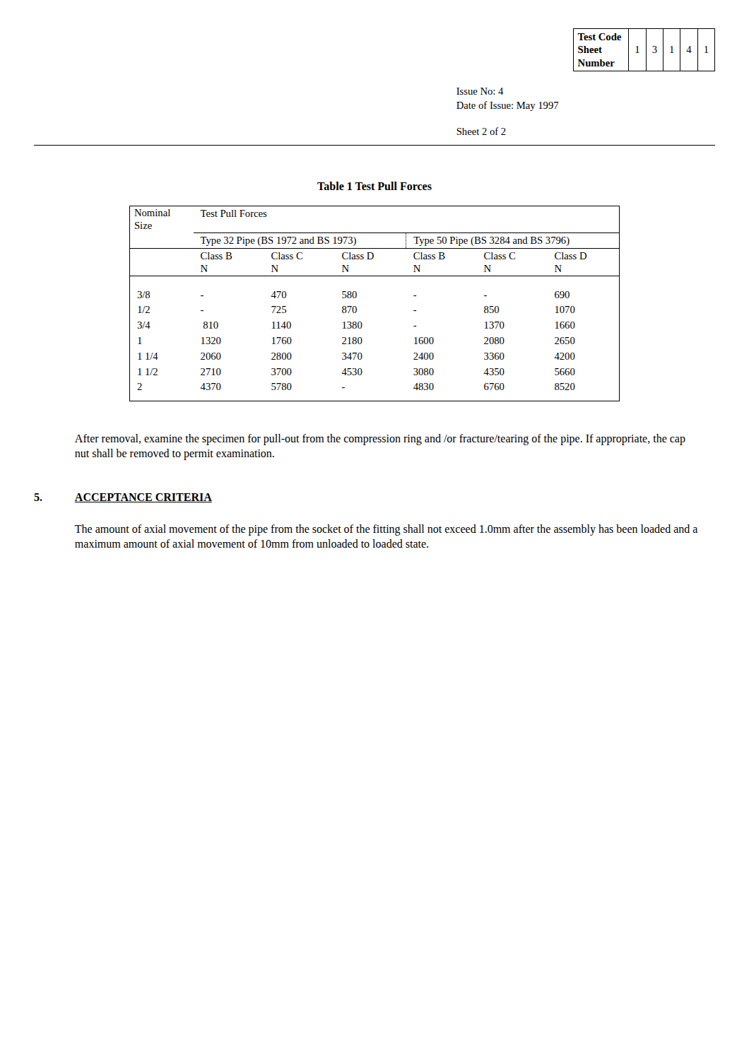| Test Code Sheet Number | 1 | 3 | 1 | 4 | 1 |
Issue No: 4
Date of Issue: May 1997
Sheet 2 of 2
Table 1 Test Pull Forces
| Nominal Size | Test Pull Forces |
| | Type 32 Pipe (BS 1972 and BS 1973) | Type 50 Pipe (BS 3284 and BS 3796) |
| | Class B N | Class C N | Class D N | Class B N | Class C N | Class D N |
| 3/8 | - | 470 | 580 | - | - | 690 |
| 1/2 | - | 725 | 870 | - | 850 | 1070 |
| 3/4 | 810 | 1140 | 1380 | - | 1370 | 1660 |
| 1 | 1320 | 1760 | 2180 | 1600 | 2080 | 2650 |
| 1 1/4 | 2060 | 2800 | 3470 | 2400 | 3360 | 4200 |
| 1 1/2 | 2710 | 3700 | 4530 | 3080 | 4350 | 5660 |
| 2 | 4370 | 5780 | - | 4830 | 6760 | 8520 |
After removal, examine the specimen for pull-out from the compression ring and /or fracture/tearing of the pipe. If appropriate, the cap nut shall be removed to permit examination.
5.
ACCEPTANCE CRITERIA
The amount of axial movement of the pipe from the socket of the fitting shall not exceed 1.0mm after the assembly has been loaded and a maximum amount of axial movement of 10mm from unloaded to loaded state.